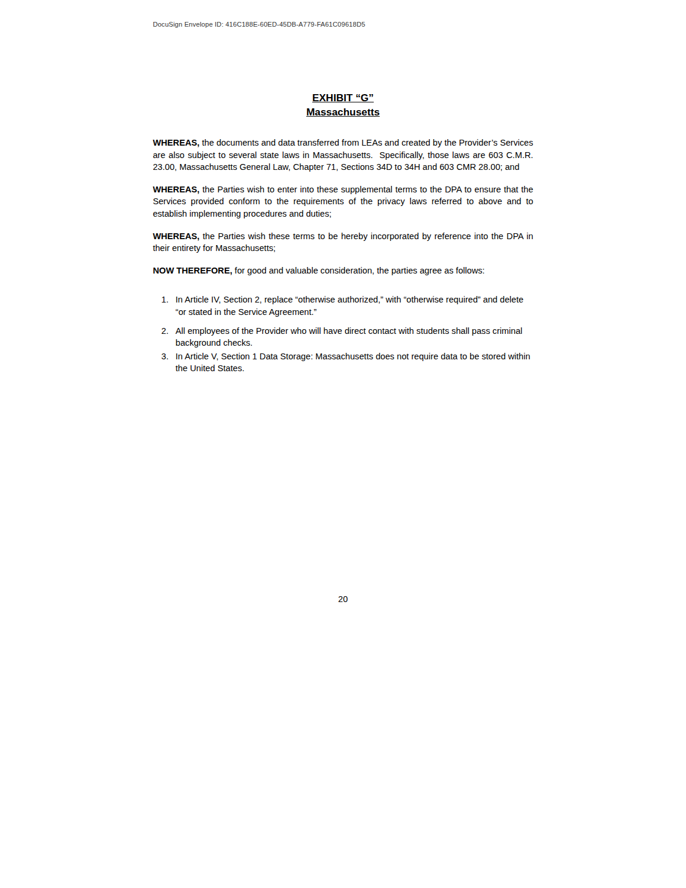DocuSign Envelope ID: 416C188E-60ED-45DB-A779-FA61C09618D5
EXHIBIT “G”
Massachusetts
WHEREAS, the documents and data transferred from LEAs and created by the Provider’s Services are also subject to several state laws in Massachusetts. Specifically, those laws are 603 C.M.R. 23.00, Massachusetts General Law, Chapter 71, Sections 34D to 34H and 603 CMR 28.00; and
WHEREAS, the Parties wish to enter into these supplemental terms to the DPA to ensure that the Services provided conform to the requirements of the privacy laws referred to above and to establish implementing procedures and duties;
WHEREAS, the Parties wish these terms to be hereby incorporated by reference into the DPA in their entirety for Massachusetts;
NOW THEREFORE, for good and valuable consideration, the parties agree as follows:
In Article IV, Section 2, replace “otherwise authorized,” with “otherwise required” and delete “or stated in the Service Agreement.”
All employees of the Provider who will have direct contact with students shall pass criminal background checks.
In Article V, Section 1 Data Storage: Massachusetts does not require data to be stored within the United States.
20